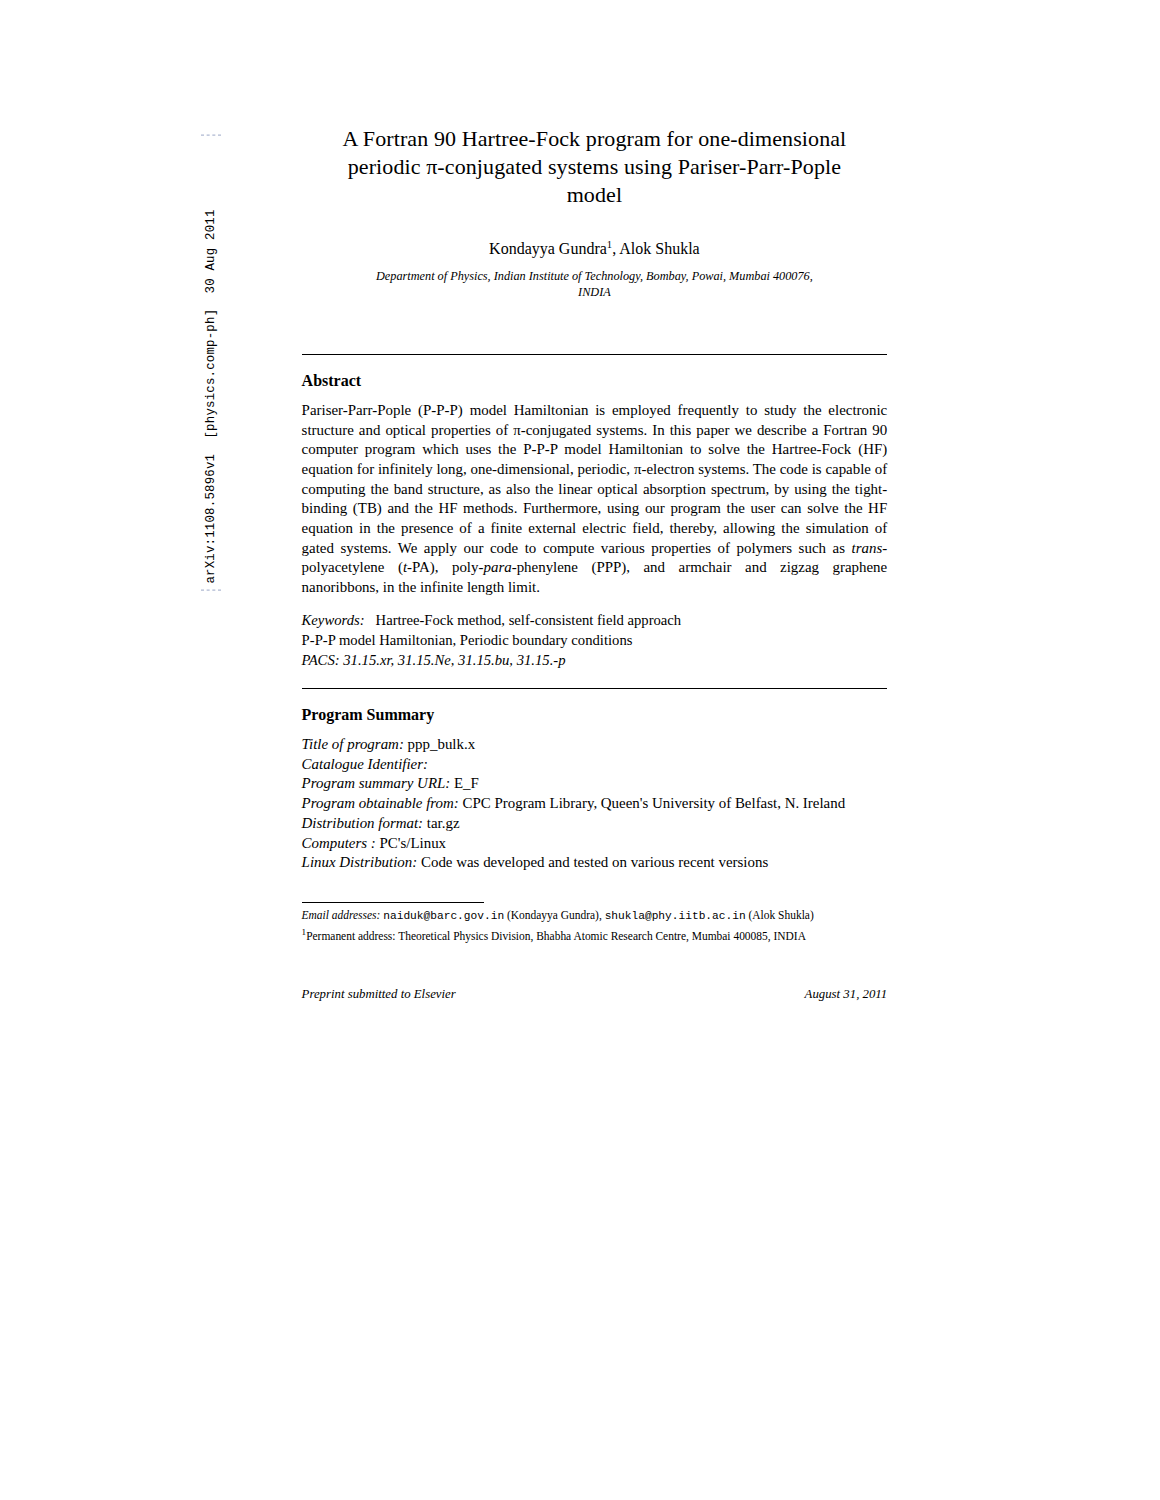arXiv:1108.5896v1 [physics.comp-ph] 30 Aug 2011
A Fortran 90 Hartree-Fock program for one-dimensional
periodic π-conjugated systems using Pariser-Parr-Pople
model
Kondayya Gundra1, Alok Shukla
Department of Physics, Indian Institute of Technology, Bombay, Powai, Mumbai 400076,
INDIA
Abstract
Pariser-Parr-Pople (P-P-P) model Hamiltonian is employed frequently to study the electronic structure and optical properties of π-conjugated systems. In this paper we describe a Fortran 90 computer program which uses the P-P-P model Hamiltonian to solve the Hartree-Fock (HF) equation for infinitely long, one-dimensional, periodic, π-electron systems. The code is capable of computing the band structure, as also the linear optical absorption spectrum, by using the tight-binding (TB) and the HF methods. Furthermore, using our program the user can solve the HF equation in the presence of a finite external electric field, thereby, allowing the simulation of gated systems. We apply our code to compute various properties of polymers such as trans-polyacetylene (t-PA), poly-para-phenylene (PPP), and armchair and zigzag graphene nanoribbons, in the infinite length limit.
Keywords: Hartree-Fock method, self-consistent field approach
P-P-P model Hamiltonian, Periodic boundary conditions
PACS: 31.15.xr, 31.15.Ne, 31.15.bu, 31.15.-p
Program Summary
Title of program: ppp_bulk.x
Catalogue Identifier:
Program summary URL: E_F
Program obtainable from: CPC Program Library, Queen's University of Belfast, N. Ireland
Distribution format: tar.gz
Computers : PC's/Linux
Linux Distribution: Code was developed and tested on various recent versions
Email addresses: naiduk@barc.gov.in (Kondayya Gundra), shukla@phy.iitb.ac.in (Alok Shukla)
1Permanent address: Theoretical Physics Division, Bhabha Atomic Research Centre, Mumbai 400085, INDIA
Preprint submitted to Elsevier
August 31, 2011